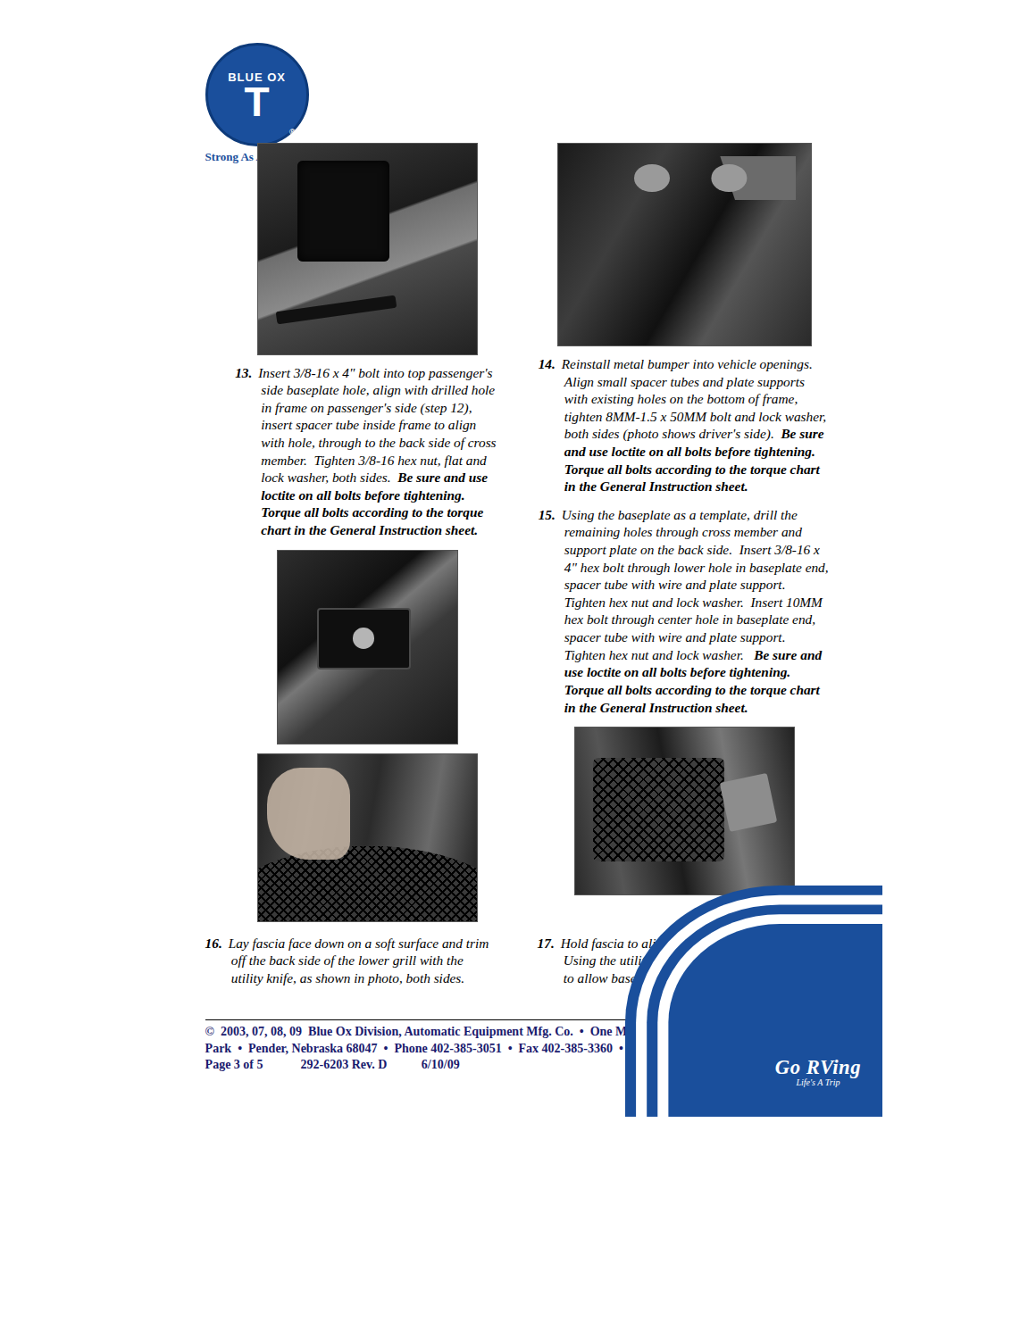BLUE OX
T
®
Strong As An Ox™
13. Insert 3/8-16 x 4" bolt into top passenger's side baseplate hole, align with drilled hole in frame on passenger's side (step 12), insert spacer tube inside frame to align with hole, through to the back side of cross member. Tighten 3/8-16 hex nut, flat and lock washer, both sides. Be sure and use loctite on all bolts before tightening. Torque all bolts according to the torque chart in the General Instruction sheet.
14. Reinstall metal bumper into vehicle openings. Align small spacer tubes and plate supports with existing holes on the bottom of frame, tighten 8MM-1.5 x 50MM bolt and lock washer, both sides (photo shows driver's side). Be sure and use loctite on all bolts before tightening. Torque all bolts according to the torque chart in the General Instruction sheet.
15. Using the baseplate as a template, drill the remaining holes through cross member and support plate on the back side. Insert 3/8-16 x 4" hex bolt through lower hole in baseplate end, spacer tube with wire and plate support. Tighten hex nut and lock washer. Insert 10MM hex bolt through center hole in baseplate end, spacer tube with wire and plate support. Tighten hex nut and lock washer. Be sure and use loctite on all bolts before tightening. Torque all bolts according to the torque chart in the General Instruction sheet.
16. Lay fascia face down on a soft surface and trim off the back side of the lower grill with the utility knife, as shown in photo, both sides.
17. Hold fascia to align with its original position. Using the utility knife mark and trim lower grill to allow baseplate to come through.
© 2003, 07, 08, 09 Blue Ox Division, Automatic Equipment Mfg. Co. • One Mill Road, Industrial Park • Pender, Nebraska 68047 • Phone 402-385-3051 • Fax 402-385-3360 • www.blueox.us Page 3 of 5 292-6203 Rev. D 6/10/09
Go RVing
Life's A Trip